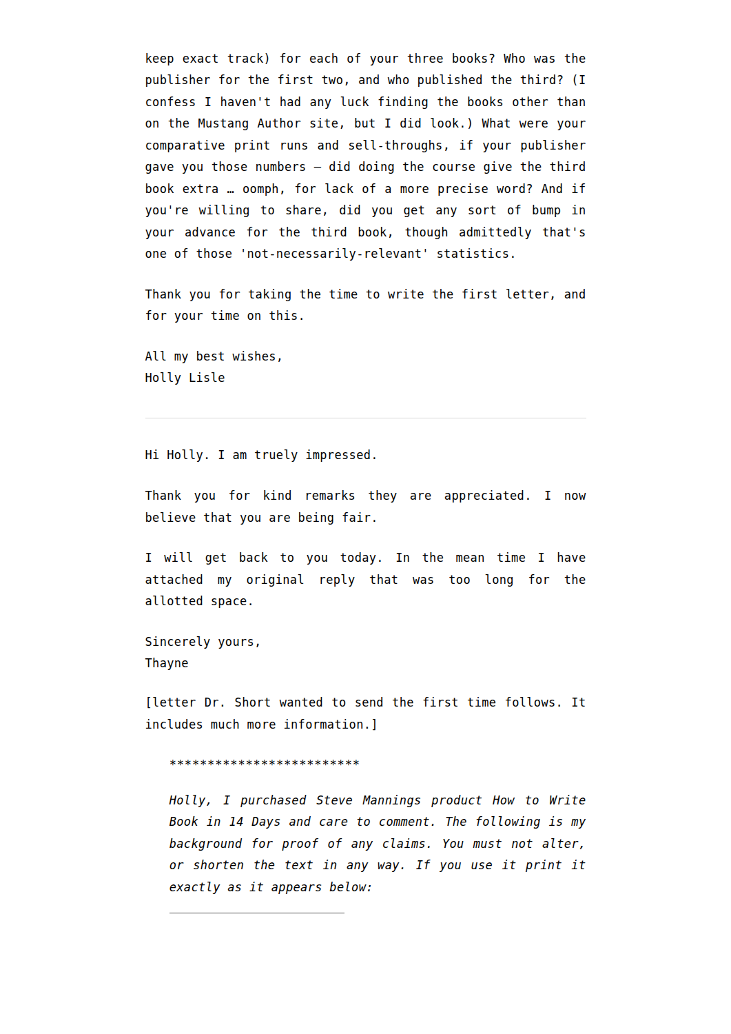keep exact track) for each of your three books? Who was the publisher for the first two, and who published the third? (I confess I haven't had any luck finding the books other than on the Mustang Author site, but I did look.) What were your comparative print runs and sell-throughs, if your publisher gave you those numbers — did doing the course give the third book extra … oomph, for lack of a more precise word? And if you're willing to share, did you get any sort of bump in your advance for the third book, though admittedly that's one of those 'not-necessarily-relevant' statistics.
Thank you for taking the time to write the first letter, and for your time on this.
All my best wishes,
Holly Lisle
Hi Holly. I am truely impressed.
Thank you for kind remarks they are appreciated. I now believe that you are being fair.
I will get back to you today. In the mean time I have attached my original reply that was too long for the allotted space.
Sincerely yours,
Thayne
[letter Dr. Short wanted to send the first time follows. It includes much more information.]
*************************
Holly, I purchased Steve Mannings product How to Write Book in 14 Days and care to comment. The following is my background for proof of any claims. You must not alter, or shorten the text in any way. If you use it print it exactly as it appears below: